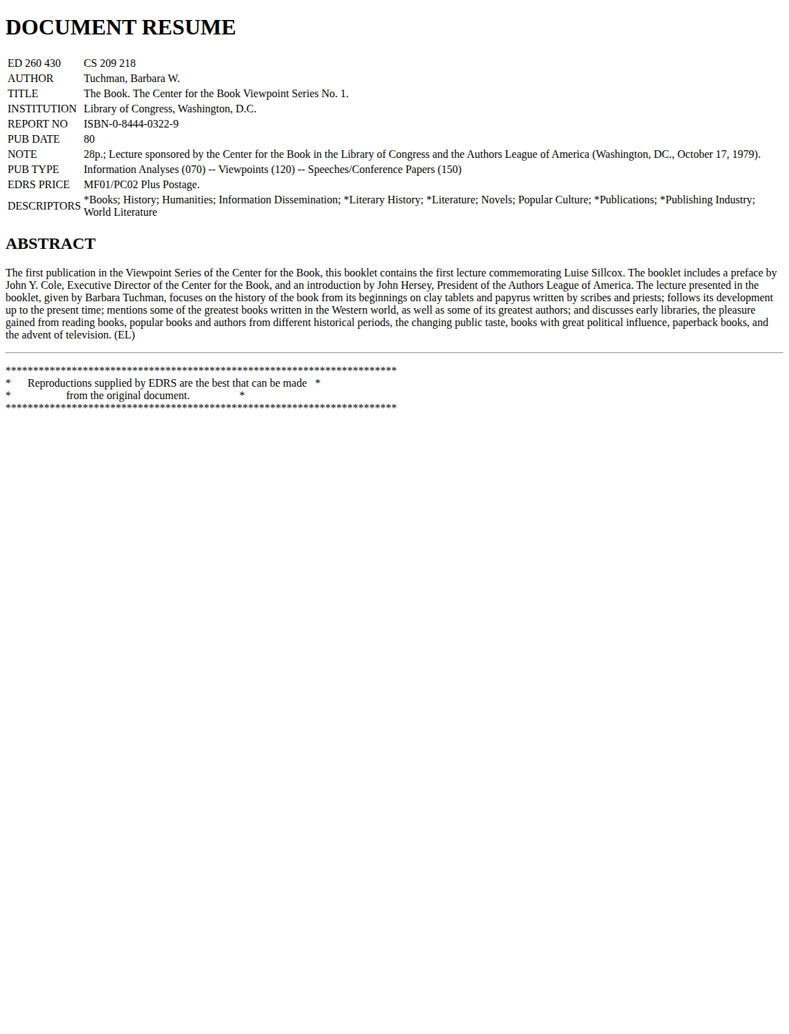DOCUMENT RESUME
| ED 260 430 | CS 209 218 |
| AUTHOR | Tuchman, Barbara W. |
| TITLE | The Book. The Center for the Book Viewpoint Series No. 1. |
| INSTITUTION | Library of Congress, Washington, D.C. |
| REPORT NO | ISBN-0-8444-0322-9 |
| PUB DATE | 80 |
| NOTE | 28p.; Lecture sponsored by the Center for the Book in the Library of Congress and the Authors League of America (Washington, DC., October 17, 1979). |
| PUB TYPE | Information Analyses (070) -- Viewpoints (120) -- Speeches/Conference Papers (150) |
| EDRS PRICE | MF01/PC02 Plus Postage. |
| DESCRIPTORS | *Books; History; Humanities; Information Dissemination; *Literary History; *Literature; Novels; Popular Culture; *Publications; *Publishing Industry; World Literature |
ABSTRACT
The first publication in the Viewpoint Series of the Center for the Book, this booklet contains the first lecture commemorating Luise Sillcox. The booklet includes a preface by John Y. Cole, Executive Director of the Center for the Book, and an introduction by John Hersey, President of the Authors League of America. The lecture presented in the booklet, given by Barbara Tuchman, focuses on the history of the book from its beginnings on clay tablets and papyrus written by scribes and priests; follows its development up to the present time; mentions some of the greatest books written in the Western world, as well as some of its greatest authors; and discusses early libraries, the pleasure gained from reading books, popular books and authors from different historical periods, the changing public taste, books with great political influence, paperback books, and the advent of television. (EL)
***********************************************************************
* Reproductions supplied by EDRS are the best that can be made *
* from the original document. *
***********************************************************************